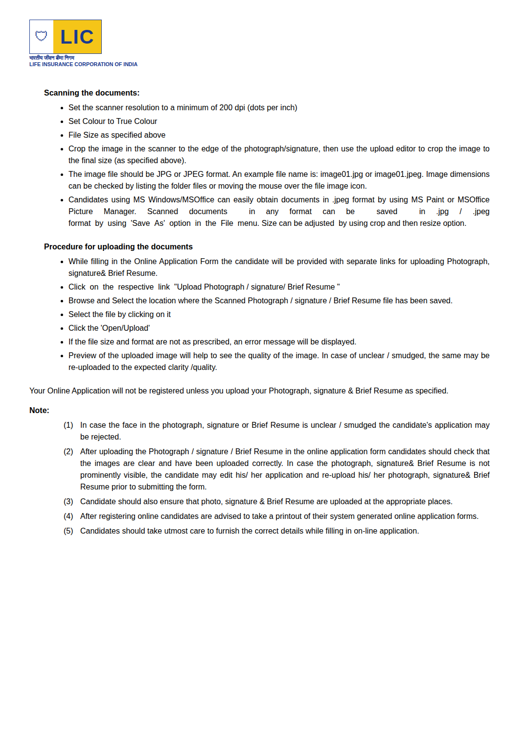🛡
LIC
भारतीय जीवन बीमा निगम
LIFE INSURANCE CORPORATION OF INDIA
Scanning the documents:
Set the scanner resolution to a minimum of 200 dpi (dots per inch)
Set Colour to True Colour
File Size as specified above
Crop the image in the scanner to the edge of the photograph/signature, then use the upload editor to crop the image to the final size (as specified above).
The image file should be JPG or JPEG format. An example file name is: image01.jpg or image01.jpeg. Image dimensions can be checked by listing the folder files or moving the mouse over the file image icon.
Candidates using MS Windows/MSOffice can easily obtain documents in .jpeg format by using MS Paint or MSOffice Picture Manager. Scanned documents in any format can be saved in .jpg / .jpeg format by using 'Save As' option in the File menu. Size can be adjusted by using crop and then resize option.
Procedure for uploading the documents
While filling in the Online Application Form the candidate will be provided with separate links for uploading Photograph, signature& Brief Resume.
Click on the respective link "Upload Photograph / signature/ Brief Resume "
Browse and Select the location where the Scanned Photograph / signature / Brief Resume file has been saved.
Select the file by clicking on it
Click the 'Open/Upload'
If the file size and format are not as prescribed, an error message will be displayed.
Preview of the uploaded image will help to see the quality of the image. In case of unclear / smudged, the same may be re-uploaded to the expected clarity /quality.
Your Online Application will not be registered unless you upload your Photograph, signature & Brief Resume as specified.
Note:
In case the face in the photograph, signature or Brief Resume is unclear / smudged the candidate's application may be rejected.
After uploading the Photograph / signature / Brief Resume in the online application form candidates should check that the images are clear and have been uploaded correctly. In case the photograph, signature& Brief Resume is not prominently visible, the candidate may edit his/ her application and re-upload his/ her photograph, signature& Brief Resume prior to submitting the form.
Candidate should also ensure that photo, signature & Brief Resume are uploaded at the appropriate places.
After registering online candidates are advised to take a printout of their system generated online application forms.
Candidates should take utmost care to furnish the correct details while filling in on-line application.